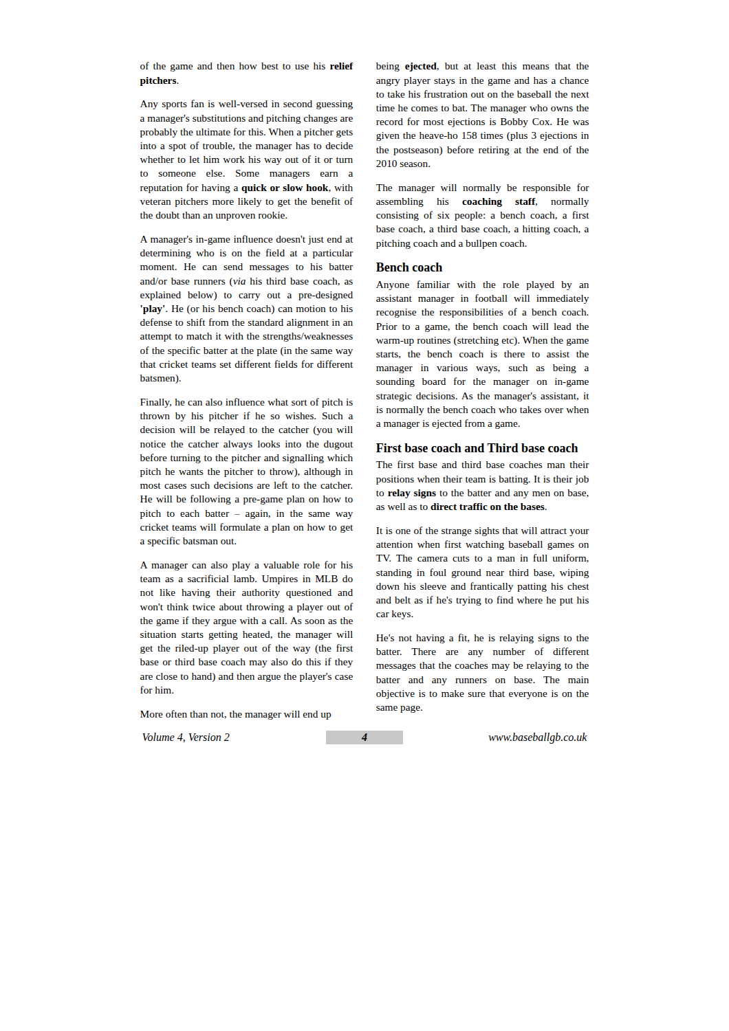of the game and then how best to use his relief pitchers.
Any sports fan is well-versed in second guessing a manager's substitutions and pitching changes are probably the ultimate for this. When a pitcher gets into a spot of trouble, the manager has to decide whether to let him work his way out of it or turn to someone else. Some managers earn a reputation for having a quick or slow hook, with veteran pitchers more likely to get the benefit of the doubt than an unproven rookie.
A manager's in-game influence doesn't just end at determining who is on the field at a particular moment. He can send messages to his batter and/or base runners (via his third base coach, as explained below) to carry out a pre-designed 'play'. He (or his bench coach) can motion to his defense to shift from the standard alignment in an attempt to match it with the strengths/weaknesses of the specific batter at the plate (in the same way that cricket teams set different fields for different batsmen).
Finally, he can also influence what sort of pitch is thrown by his pitcher if he so wishes. Such a decision will be relayed to the catcher (you will notice the catcher always looks into the dugout before turning to the pitcher and signalling which pitch he wants the pitcher to throw), although in most cases such decisions are left to the catcher. He will be following a pre-game plan on how to pitch to each batter – again, in the same way cricket teams will formulate a plan on how to get a specific batsman out.
A manager can also play a valuable role for his team as a sacrificial lamb. Umpires in MLB do not like having their authority questioned and won't think twice about throwing a player out of the game if they argue with a call. As soon as the situation starts getting heated, the manager will get the riled-up player out of the way (the first base or third base coach may also do this if they are close to hand) and then argue the player's case for him.
More often than not, the manager will end up
being ejected, but at least this means that the angry player stays in the game and has a chance to take his frustration out on the baseball the next time he comes to bat. The manager who owns the record for most ejections is Bobby Cox. He was given the heave-ho 158 times (plus 3 ejections in the postseason) before retiring at the end of the 2010 season.
The manager will normally be responsible for assembling his coaching staff, normally consisting of six people: a bench coach, a first base coach, a third base coach, a hitting coach, a pitching coach and a bullpen coach.
Bench coach
Anyone familiar with the role played by an assistant manager in football will immediately recognise the responsibilities of a bench coach. Prior to a game, the bench coach will lead the warm-up routines (stretching etc). When the game starts, the bench coach is there to assist the manager in various ways, such as being a sounding board for the manager on in-game strategic decisions. As the manager's assistant, it is normally the bench coach who takes over when a manager is ejected from a game.
First base coach and Third base coach
The first base and third base coaches man their positions when their team is batting. It is their job to relay signs to the batter and any men on base, as well as to direct traffic on the bases.
It is one of the strange sights that will attract your attention when first watching baseball games on TV. The camera cuts to a man in full uniform, standing in foul ground near third base, wiping down his sleeve and frantically patting his chest and belt as if he's trying to find where he put his car keys.
He's not having a fit, he is relaying signs to the batter. There are any number of different messages that the coaches may be relaying to the batter and any runners on base. The main objective is to make sure that everyone is on the same page.
Volume 4, Version 2
4
www.baseballgb.co.uk